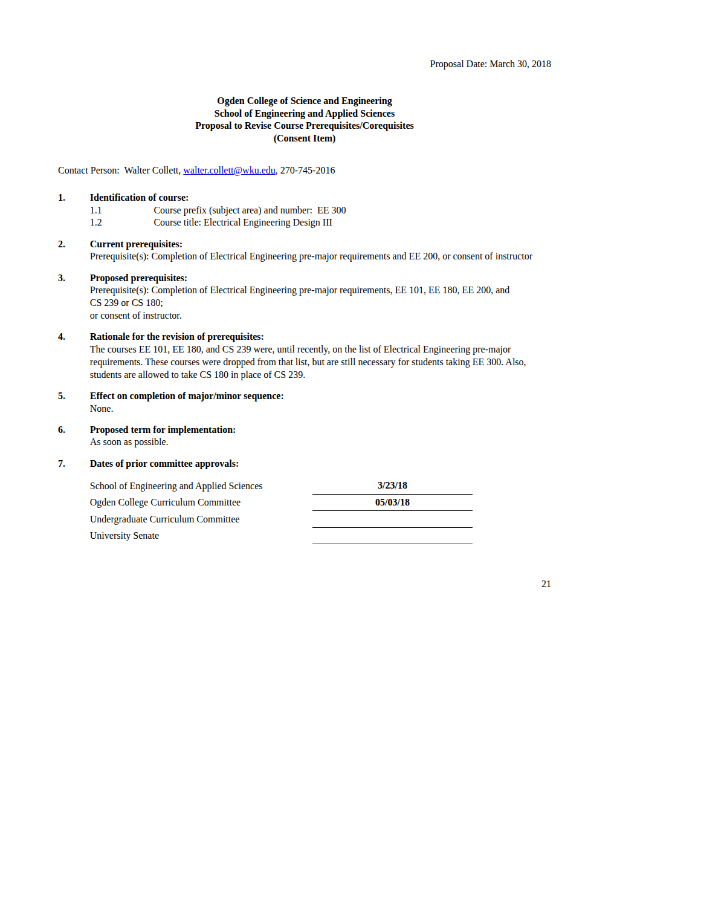Proposal Date: March 30, 2018
Ogden College of Science and Engineering
School of Engineering and Applied Sciences
Proposal to Revise Course Prerequisites/Corequisites
(Consent Item)
Contact Person: Walter Collett, walter.collett@wku.edu, 270-745-2016
| 1. | Identification of course: 1.1 Course prefix (subject area) and number: EE 300 1.2 Course title: Electrical Engineering Design III |
| 2. | Current prerequisites: Prerequisite(s): Completion of Electrical Engineering pre-major requirements and EE 200, or consent of instructor |
| 3. | Proposed prerequisites: Prerequisite(s): Completion of Electrical Engineering pre-major requirements, EE 101, EE 180, EE 200, and CS 239 or CS 180; or consent of instructor. |
| 4. | Rationale for the revision of prerequisites: The courses EE 101, EE 180, and CS 239 were, until recently, on the list of Electrical Engineering pre-major requirements. These courses were dropped from that list, but are still necessary for students taking EE 300. Also, students are allowed to take CS 180 in place of CS 239. |
| 5. | Effect on completion of major/minor sequence: None. |
| 6. | Proposed term for implementation: As soon as possible. |
| 7. | Dates of prior committee approvals: |
| School of Engineering and Applied Sciences | 3/23/18 |
| Ogden College Curriculum Committee | 05/03/18 |
| Undergraduate Curriculum Committee | |
| University Senate | |
21